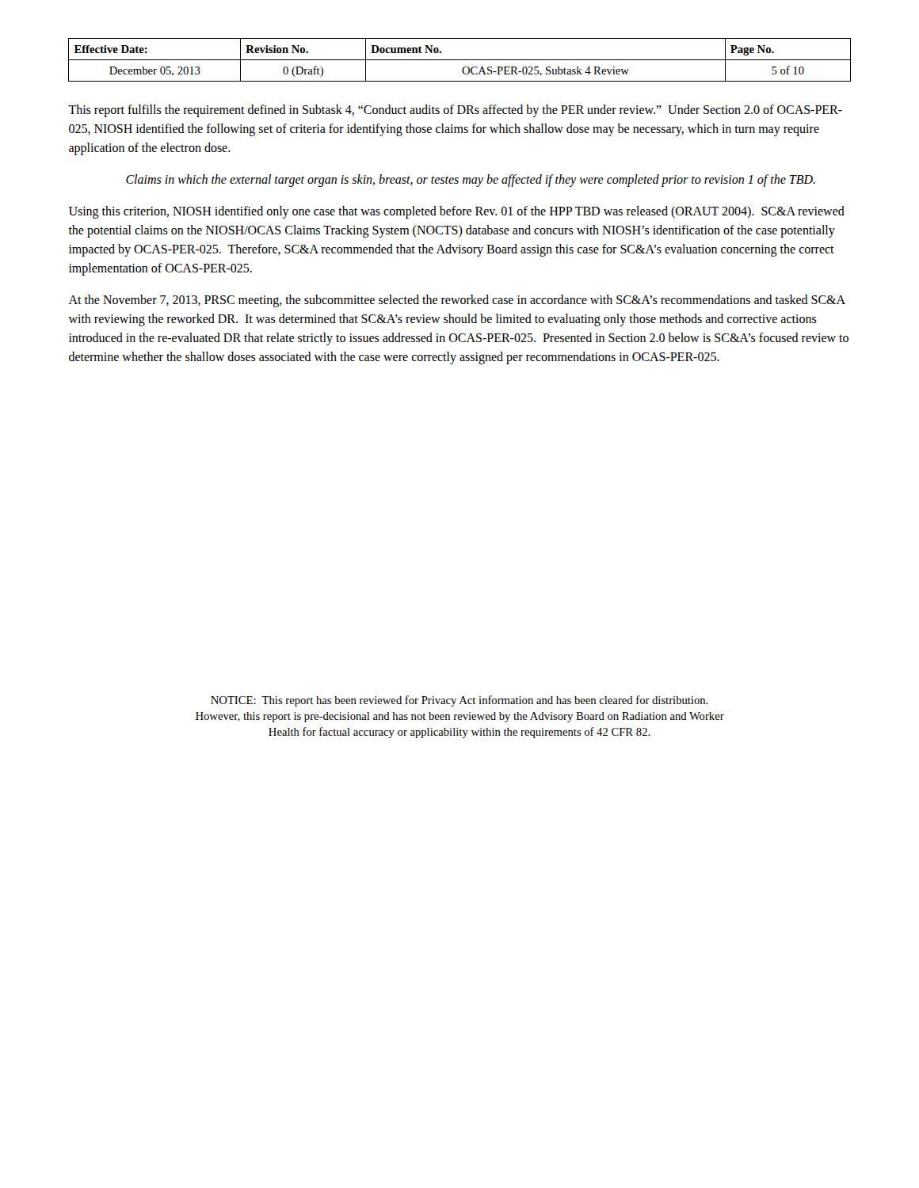| Effective Date: | Revision No. | Document No. | Page No. |
| December 05, 2013 | 0 (Draft) | OCAS-PER-025, Subtask 4 Review | 5 of 10 |
This report fulfills the requirement defined in Subtask 4, “Conduct audits of DRs affected by the PER under review.” Under Section 2.0 of OCAS-PER-025, NIOSH identified the following set of criteria for identifying those claims for which shallow dose may be necessary, which in turn may require application of the electron dose.
Claims in which the external target organ is skin, breast, or testes may be affected if they were completed prior to revision 1 of the TBD.
Using this criterion, NIOSH identified only one case that was completed before Rev. 01 of the HPP TBD was released (ORAUT 2004). SC&A reviewed the potential claims on the NIOSH/OCAS Claims Tracking System (NOCTS) database and concurs with NIOSH’s identification of the case potentially impacted by OCAS-PER-025. Therefore, SC&A recommended that the Advisory Board assign this case for SC&A’s evaluation concerning the correct implementation of OCAS-PER-025.
At the November 7, 2013, PRSC meeting, the subcommittee selected the reworked case in accordance with SC&A’s recommendations and tasked SC&A with reviewing the reworked DR. It was determined that SC&A’s review should be limited to evaluating only those methods and corrective actions introduced in the re-evaluated DR that relate strictly to issues addressed in OCAS-PER-025. Presented in Section 2.0 below is SC&A’s focused review to determine whether the shallow doses associated with the case were correctly assigned per recommendations in OCAS-PER-025.
NOTICE: This report has been reviewed for Privacy Act information and has been cleared for distribution.
However, this report is pre-decisional and has not been reviewed by the Advisory Board on Radiation and Worker
Health for factual accuracy or applicability within the requirements of 42 CFR 82.